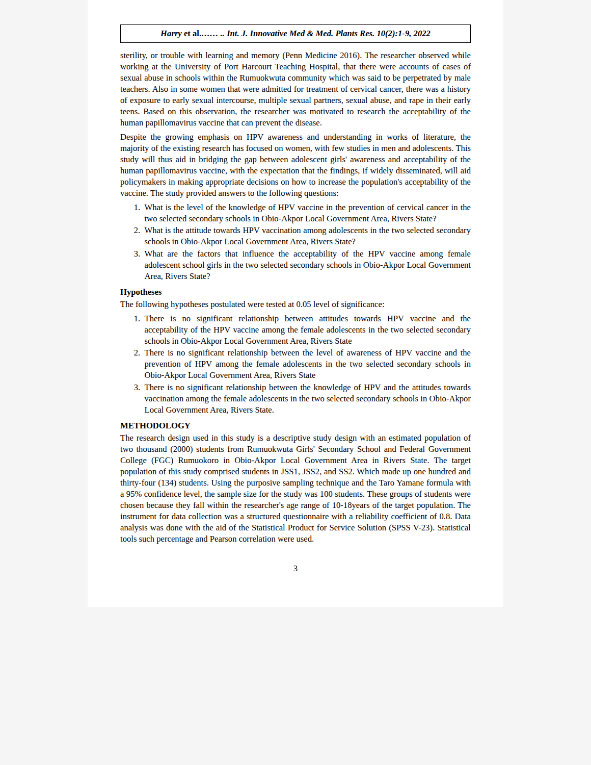Harry et al.…… .. Int. J. Innovative Med & Med. Plants Res. 10(2):1-9, 2022
sterility, or trouble with learning and memory (Penn Medicine 2016). The researcher observed while working at the University of Port Harcourt Teaching Hospital, that there were accounts of cases of sexual abuse in schools within the Rumuokwuta community which was said to be perpetrated by male teachers. Also in some women that were admitted for treatment of cervical cancer, there was a history of exposure to early sexual intercourse, multiple sexual partners, sexual abuse, and rape in their early teens. Based on this observation, the researcher was motivated to research the acceptability of the human papillomavirus vaccine that can prevent the disease.
Despite the growing emphasis on HPV awareness and understanding in works of literature, the majority of the existing research has focused on women, with few studies in men and adolescents. This study will thus aid in bridging the gap between adolescent girls' awareness and acceptability of the human papillomavirus vaccine, with the expectation that the findings, if widely disseminated, will aid policymakers in making appropriate decisions on how to increase the population's acceptability of the vaccine. The study provided answers to the following questions:
What is the level of the knowledge of HPV vaccine in the prevention of cervical cancer in the two selected secondary schools in Obio-Akpor Local Government Area, Rivers State?
What is the attitude towards HPV vaccination among adolescents in the two selected secondary schools in Obio-Akpor Local Government Area, Rivers State?
What are the factors that influence the acceptability of the HPV vaccine among female adolescent school girls in the two selected secondary schools in Obio-Akpor Local Government Area, Rivers State?
Hypotheses
The following hypotheses postulated were tested at 0.05 level of significance:
There is no significant relationship between attitudes towards HPV vaccine and the acceptability of the HPV vaccine among the female adolescents in the two selected secondary schools in Obio-Akpor Local Government Area, Rivers State
There is no significant relationship between the level of awareness of HPV vaccine and the prevention of HPV among the female adolescents in the two selected secondary schools in Obio-Akpor Local Government Area, Rivers State
There is no significant relationship between the knowledge of HPV and the attitudes towards vaccination among the female adolescents in the two selected secondary schools in Obio-Akpor Local Government Area, Rivers State.
METHODOLOGY
The research design used in this study is a descriptive study design with an estimated population of two thousand (2000) students from Rumuokwuta Girls' Secondary School and Federal Government College (FGC) Rumuokoro in Obio-Akpor Local Government Area in Rivers State. The target population of this study comprised students in JSS1, JSS2, and SS2. Which made up one hundred and thirty-four (134) students. Using the purposive sampling technique and the Taro Yamane formula with a 95% confidence level, the sample size for the study was 100 students. These groups of students were chosen because they fall within the researcher's age range of 10-18years of the target population. The instrument for data collection was a structured questionnaire with a reliability coefficient of 0.8. Data analysis was done with the aid of the Statistical Product for Service Solution (SPSS V-23). Statistical tools such percentage and Pearson correlation were used.
3